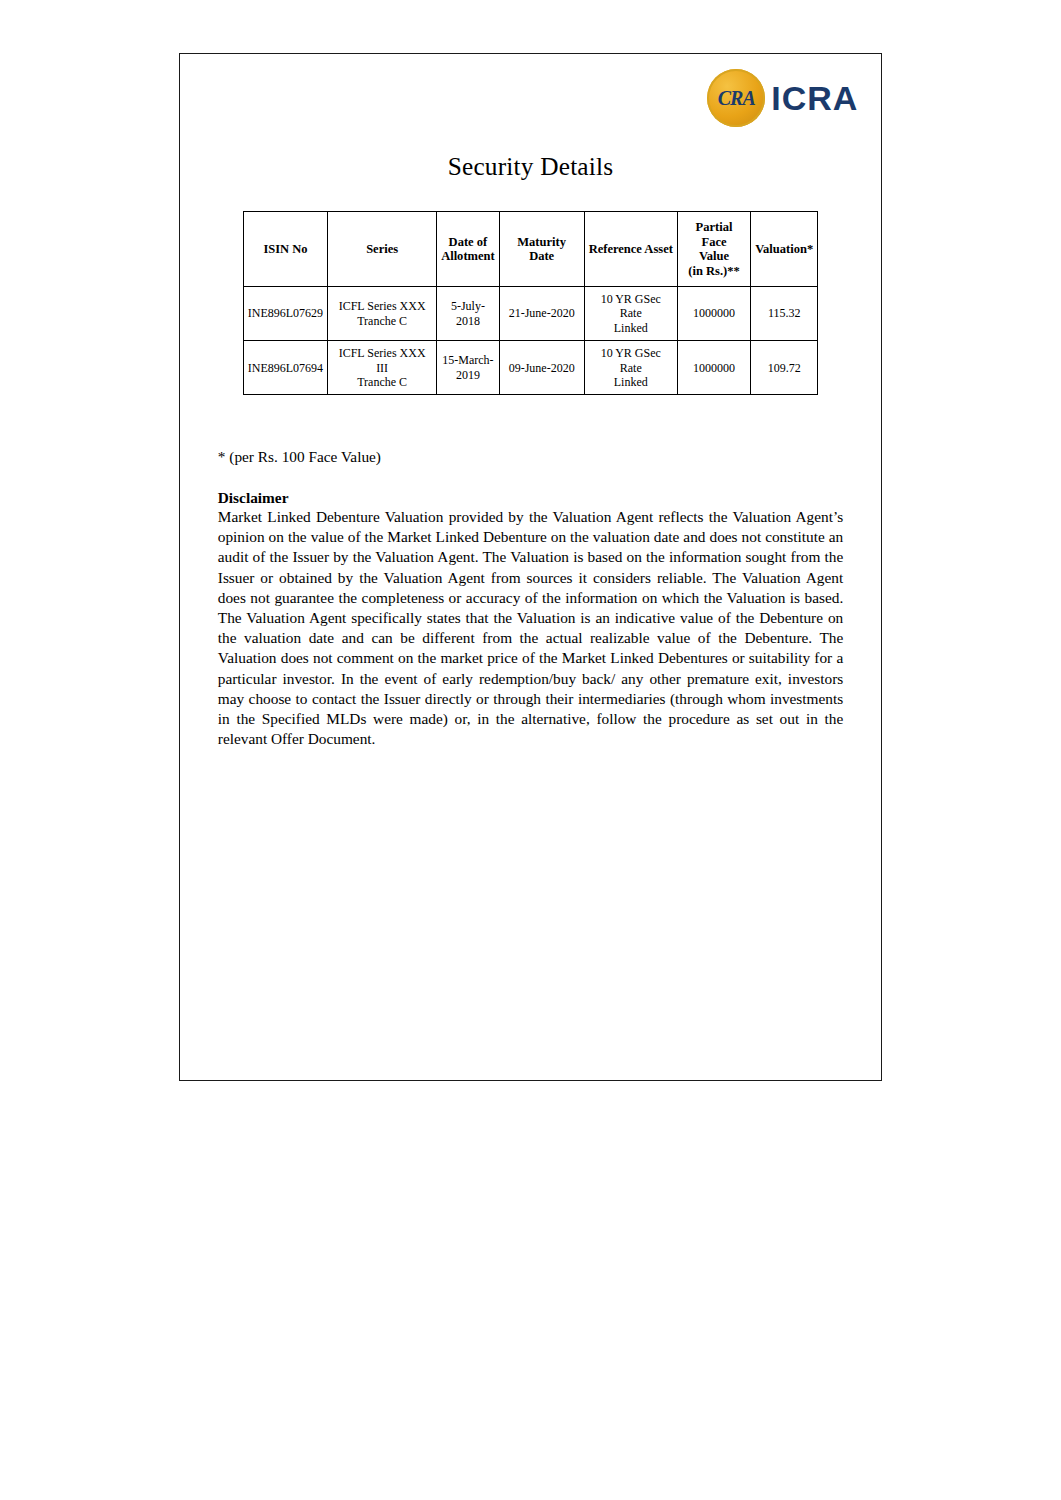ICRA
Security Details
| ISIN No | Series | Date of Allotment | Maturity Date | Reference Asset | Partial Face Value (in Rs.)** | Valuation* |
| --- | --- | --- | --- | --- | --- | --- |
| INE896L07629 | ICFL Series XXX Tranche C | 5-July- 2018 | 21-June-2020 | 10 YR GSec Rate Linked | 1000000 | 115.32 |
| INE896L07694 | ICFL Series XXX III Tranche C | 15-March- 2019 | 09-June-2020 | 10 YR GSec Rate Linked | 1000000 | 109.72 |
* (per Rs. 100 Face Value)
Disclaimer
Market Linked Debenture Valuation provided by the Valuation Agent reflects the Valuation Agent’s opinion on the value of the Market Linked Debenture on the valuation date and does not constitute an audit of the Issuer by the Valuation Agent. The Valuation is based on the information sought from the Issuer or obtained by the Valuation Agent from sources it considers reliable. The Valuation Agent does not guarantee the completeness or accuracy of the information on which the Valuation is based. The Valuation Agent specifically states that the Valuation is an indicative value of the Debenture on the valuation date and can be different from the actual realizable value of the Debenture. The Valuation does not comment on the market price of the Market Linked Debentures or suitability for a particular investor. In the event of early redemption/buy back/ any other premature exit, investors may choose to contact the Issuer directly or through their intermediaries (through whom investments in the Specified MLDs were made) or, in the alternative, follow the procedure as set out in the relevant Offer Document.